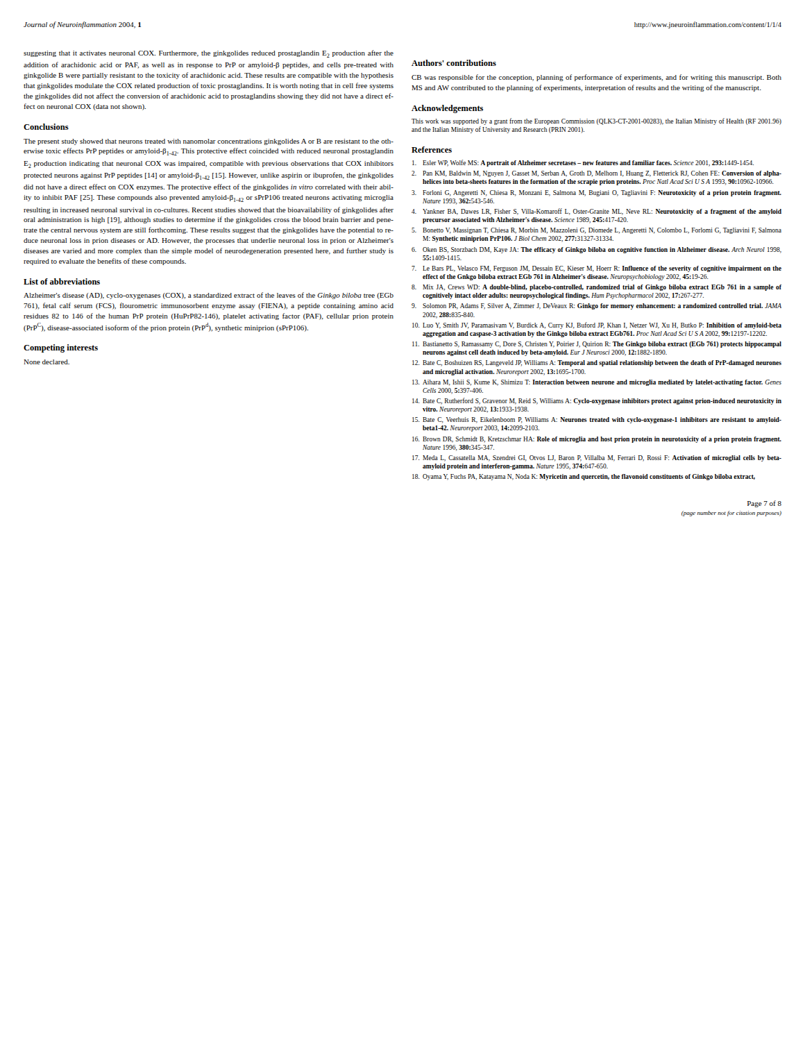Journal of Neuroinflammation 2004, 1
http://www.jneuroinflammation.com/content/1/1/4
suggesting that it activates neuronal COX. Furthermore, the ginkgolides reduced prostaglandin E2 production after the addition of arachidonic acid or PAF, as well as in response to PrP or amyloid-β peptides, and cells pre-treated with ginkgolide B were partially resistant to the toxicity of arachidonic acid. These results are compatible with the hypothesis that ginkgolides modulate the COX related production of toxic prostaglandins. It is worth noting that in cell free systems the ginkgolides did not affect the conversion of arachidonic acid to prostaglandins showing they did not have a direct effect on neuronal COX (data not shown).
Conclusions
The present study showed that neurons treated with nanomolar concentrations ginkgolides A or B are resistant to the otherwise toxic effects PrP peptides or amyloid-β1-42. This protective effect coincided with reduced neuronal prostaglandin E2 production indicating that neuronal COX was impaired, compatible with previous observations that COX inhibitors protected neurons against PrP peptides [14] or amyloid-β1-42 [15]. However, unlike aspirin or ibuprofen, the ginkgolides did not have a direct effect on COX enzymes. The protective effect of the ginkgolides in vitro correlated with their ability to inhibit PAF [25]. These compounds also prevented amyloid-β1-42 or sPrP106 treated neurons activating microglia resulting in increased neuronal survival in co-cultures. Recent studies showed that the bioavailability of ginkgolides after oral administration is high [19], although studies to determine if the ginkgolides cross the blood brain barrier and penetrate the central nervous system are still forthcoming. These results suggest that the ginkgolides have the potential to reduce neuronal loss in prion diseases or AD. However, the processes that underlie neuronal loss in prion or Alzheimer's diseases are varied and more complex than the simple model of neurodegeneration presented here, and further study is required to evaluate the benefits of these compounds.
List of abbreviations
Alzheimer's disease (AD), cyclo-oxygenases (COX), a standardized extract of the leaves of the Ginkgo biloba tree (EGb 761), fetal calf serum (FCS), flourometric immunosorbent enzyme assay (FIENA), a peptide containing amino acid residues 82 to 146 of the human PrP protein (HuPrP82-146), platelet activating factor (PAF), cellular prion protein (PrPC), disease-associated isoform of the prion protein (PrPd), synthetic miniprion (sPrP106).
Competing interests
None declared.
Authors' contributions
CB was responsible for the conception, planning of performance of experiments, and for writing this manuscript. Both MS and AW contributed to the planning of experiments, interpretation of results and the writing of the manuscript.
Acknowledgements
This work was supported by a grant from the European Commission (QLK3-CT-2001-00283), the Italian Ministry of Health (RF 2001.96) and the Italian Ministry of University and Research (PRIN 2001).
References
Esler WP, Wolfe MS: A portrait of Alzheimer secretases – new features and familiar faces. Science 2001, 293: 1449-1454.
Pan KM, Baldwin M, Nguyen J, Gasset M, Serban A, Groth D, Melhorn I, Huang Z, Fletterick RJ, Cohen FE: Conversion of alpha-helices into beta-sheets features in the formation of the scrapie prion proteins. Proc Natl Acad Sci U S A 1993, 90: 10962-10966.
Forloni G, Angeretti N, Chiesa R, Monzani E, Salmona M, Bugiani O, Tagliavini F: Neurotoxicity of a prion protein fragment. Nature 1993, 362: 543-546.
Yankner BA, Dawes LR, Fisher S, Villa-Komaroff L, Oster-Granite ML, Neve RL: Neurotoxicity of a fragment of the amyloid precursor associated with Alzheimer's disease. Science 1989, 245: 417-420.
Bonetto V, Massignan T, Chiesa R, Morbin M, Mazzoleni G, Diomede L, Angeretti N, Colombo L, Forlomi G, Tagliavini F, Salmona M: Synthetic miniprion PrP106. J Biol Chem 2002, 277: 31327-31334.
Oken BS, Storzbach DM, Kaye JA: The efficacy of Ginkgo biloba on cognitive function in Alzheimer disease. Arch Neurol 1998, 55: 1409-1415.
Le Bars PL, Velasco FM, Ferguson JM, Dessain EC, Kieser M, Hoerr R: Influence of the severity of cognitive impairment on the effect of the Gnkgo biloba extract EGb 761 in Alzheimer's disease. Neuropsychobiology 2002, 45: 19-26.
Mix JA, Crews WD: A double-blind, placebo-controlled, randomized trial of Ginkgo biloba extract EGb 761 in a sample of cognitively intact older adults: neuropsychological findings. Hum Psychopharmacol 2002, 17: 267-277.
Solomon PR, Adams F, Silver A, Zimmer J, DeVeaux R: Ginkgo for memory enhancement: a randomized controlled trial. JAMA 2002, 288: 835-840.
Luo Y, Smith JV, Paramasivam V, Burdick A, Curry KJ, Buford JP, Khan I, Netzer WJ, Xu H, Butko P: Inhibition of amyloid-beta aggregation and caspase-3 activation by the Ginkgo biloba extract EGb761. Proc Natl Acad Sci U S A 2002, 99: 12197-12202.
Bastianetto S, Ramassamy C, Dore S, Christen Y, Poirier J, Quirion R: The Ginkgo biloba extract (EGb 761) protects hippocampal neurons against cell death induced by beta-amyloid. Eur J Neurosci 2000, 12: 1882-1890.
Bate C, Boshuizen RS, Langeveld JP, Williams A: Temporal and spatial relationship between the death of PrP-damaged neurones and microglial activation. Neuroreport 2002, 13: 1695-1700.
Aihara M, Ishii S, Kume K, Shimizu T: Interaction between neurone and microglia mediated by latelet-activating factor. Genes Cells 2000, 5: 397-406.
Bate C, Rutherford S, Gravenor M, Reid S, Williams A: Cyclo-oxygenase inhibitors protect against prion-induced neurotoxicity in vitro. Neuroreport 2002, 13: 1933-1938.
Bate C, Veerhuis R, Eikelenboom P, Williams A: Neurones treated with cyclo-oxygenase-1 inhibitors are resistant to amyloid-beta1-42. Neuroreport 2003, 14: 2099-2103.
Brown DR, Schmidt B, Kretzschmar HA: Role of microglia and host prion protein in neurotoxicity of a prion protein fragment. Nature 1996, 380: 345-347.
Meda L, Cassatella MA, Szendrei GI, Otvos LJ, Baron P, Villalba M, Ferrari D, Rossi F: Activation of microglial cells by beta-amyloid protein and interferon-gamma. Nature 1995, 374: 647-650.
Oyama Y, Fuchs PA, Katayama N, Noda K: Myricetin and quercetin, the flavonoid constituents of Ginkgo biloba extract,
Page 7 of 8
(page number not for citation purposes)